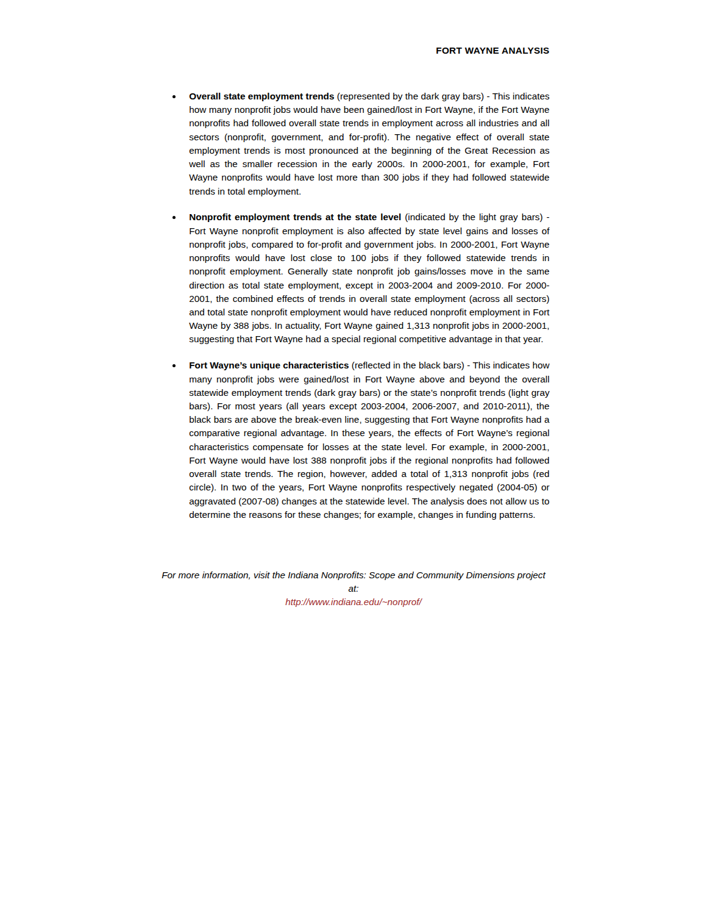FORT WAYNE ANALYSIS
Overall state employment trends (represented by the dark gray bars) - This indicates how many nonprofit jobs would have been gained/lost in Fort Wayne, if the Fort Wayne nonprofits had followed overall state trends in employment across all industries and all sectors (nonprofit, government, and for-profit). The negative effect of overall state employment trends is most pronounced at the beginning of the Great Recession as well as the smaller recession in the early 2000s. In 2000-2001, for example, Fort Wayne nonprofits would have lost more than 300 jobs if they had followed statewide trends in total employment.
Nonprofit employment trends at the state level (indicated by the light gray bars) - Fort Wayne nonprofit employment is also affected by state level gains and losses of nonprofit jobs, compared to for-profit and government jobs. In 2000-2001, Fort Wayne nonprofits would have lost close to 100 jobs if they followed statewide trends in nonprofit employment. Generally state nonprofit job gains/losses move in the same direction as total state employment, except in 2003-2004 and 2009-2010. For 2000-2001, the combined effects of trends in overall state employment (across all sectors) and total state nonprofit employment would have reduced nonprofit employment in Fort Wayne by 388 jobs. In actuality, Fort Wayne gained 1,313 nonprofit jobs in 2000-2001, suggesting that Fort Wayne had a special regional competitive advantage in that year.
Fort Wayne’s unique characteristics (reflected in the black bars) - This indicates how many nonprofit jobs were gained/lost in Fort Wayne above and beyond the overall statewide employment trends (dark gray bars) or the state’s nonprofit trends (light gray bars). For most years (all years except 2003-2004, 2006-2007, and 2010-2011), the black bars are above the break-even line, suggesting that Fort Wayne nonprofits had a comparative regional advantage. In these years, the effects of Fort Wayne’s regional characteristics compensate for losses at the state level. For example, in 2000-2001, Fort Wayne would have lost 388 nonprofit jobs if the regional nonprofits had followed overall state trends. The region, however, added a total of 1,313 nonprofit jobs (red circle). In two of the years, Fort Wayne nonprofits respectively negated (2004-05) or aggravated (2007-08) changes at the statewide level. The analysis does not allow us to determine the reasons for these changes; for example, changes in funding patterns.
For more information, visit the Indiana Nonprofits: Scope and Community Dimensions project at:
http://www.indiana.edu/~nonprof/